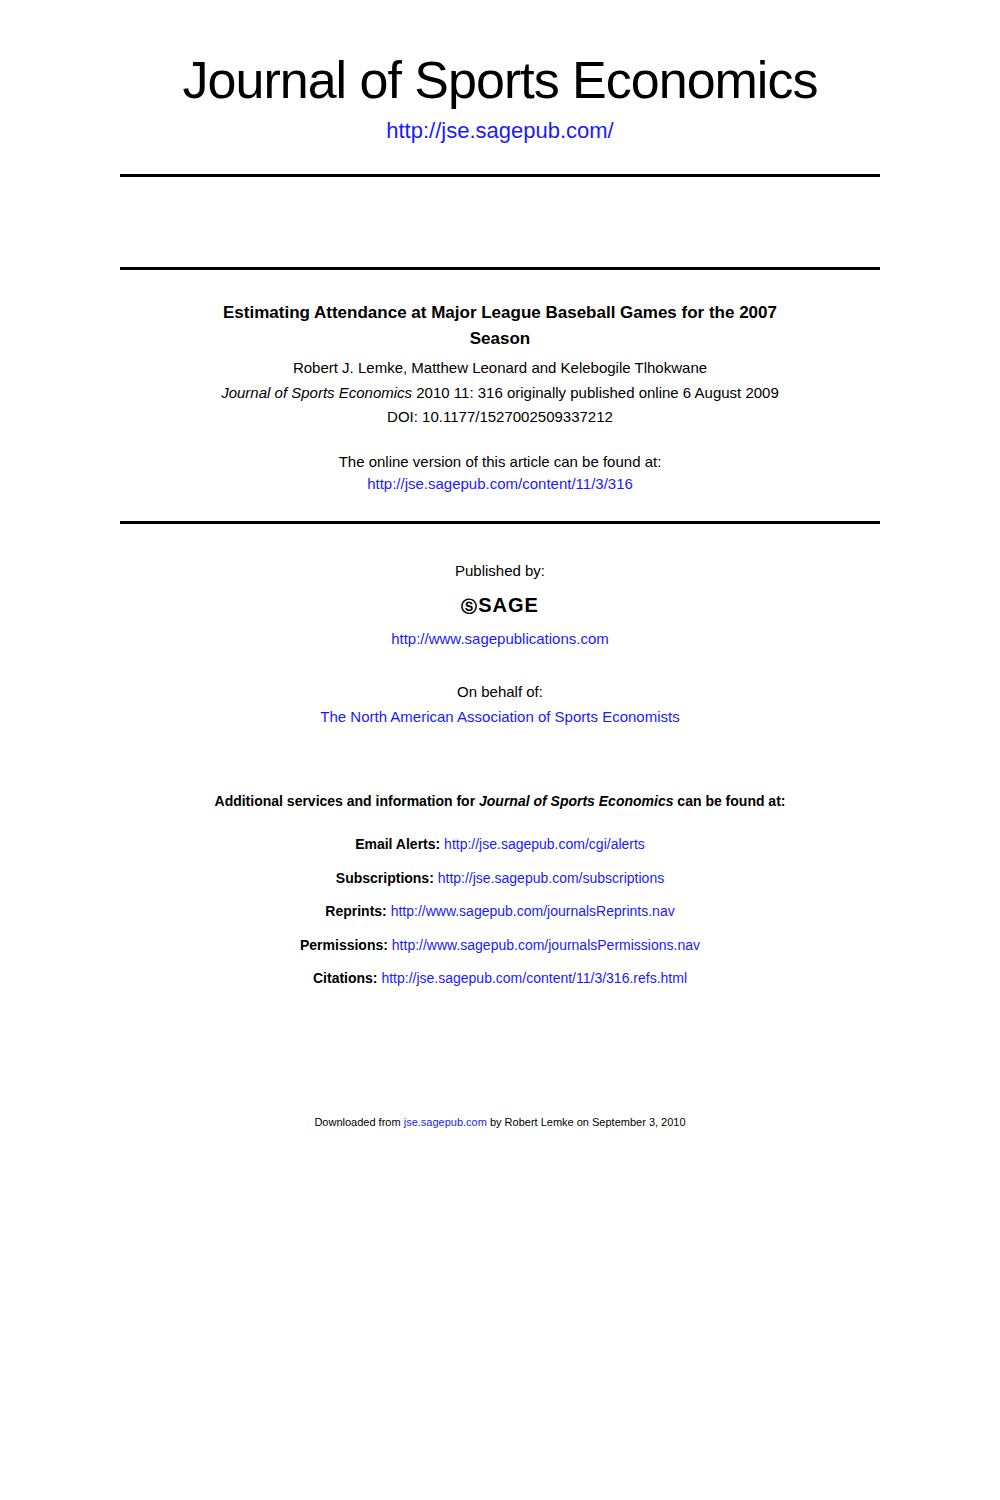Journal of Sports Economics
http://jse.sagepub.com/
Estimating Attendance at Major League Baseball Games for the 2007
Season
Robert J. Lemke, Matthew Leonard and Kelebogile Tlhokwane
Journal of Sports Economics 2010 11: 316 originally published online 6 August 2009
DOI: 10.1177/1527002509337212
The online version of this article can be found at:
http://jse.sagepub.com/content/11/3/316
Published by:
ⓈSAGE
http://www.sagepublications.com
On behalf of:
The North American Association of Sports Economists
Additional services and information for Journal of Sports Economics can be found at:
Email Alerts: http://jse.sagepub.com/cgi/alerts
Subscriptions: http://jse.sagepub.com/subscriptions
Reprints: http://www.sagepub.com/journalsReprints.nav
Permissions: http://www.sagepub.com/journalsPermissions.nav
Citations: http://jse.sagepub.com/content/11/3/316.refs.html
Downloaded from jse.sagepub.com by Robert Lemke on September 3, 2010